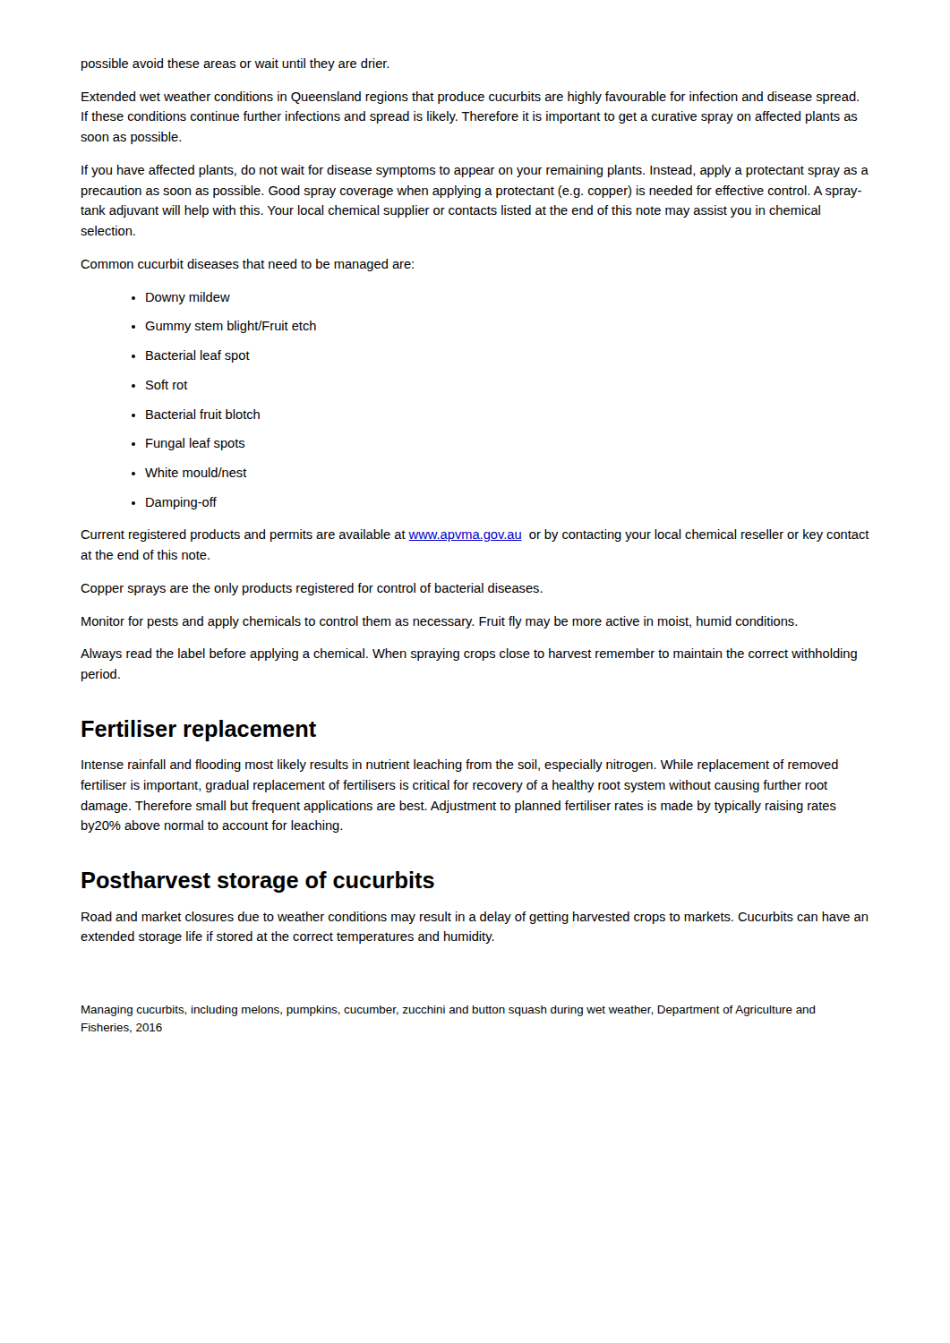possible avoid these areas or wait until they are drier.
Extended wet weather conditions in Queensland regions that produce cucurbits are highly favourable for infection and disease spread. If these conditions continue further infections and spread is likely. Therefore it is important to get a curative spray on affected plants as soon as possible.
If you have affected plants, do not wait for disease symptoms to appear on your remaining plants. Instead, apply a protectant spray as a precaution as soon as possible. Good spray coverage when applying a protectant (e.g. copper) is needed for effective control. A spray-tank adjuvant will help with this. Your local chemical supplier or contacts listed at the end of this note may assist you in chemical selection.
Common cucurbit diseases that need to be managed are:
Downy mildew
Gummy stem blight/Fruit etch
Bacterial leaf spot
Soft rot
Bacterial fruit blotch
Fungal leaf spots
White mould/nest
Damping-off
Current registered products and permits are available at www.apvma.gov.au or by contacting your local chemical reseller or key contact at the end of this note.
Copper sprays are the only products registered for control of bacterial diseases.
Monitor for pests and apply chemicals to control them as necessary. Fruit fly may be more active in moist, humid conditions.
Always read the label before applying a chemical. When spraying crops close to harvest remember to maintain the correct withholding period.
Fertiliser replacement
Intense rainfall and flooding most likely results in nutrient leaching from the soil, especially nitrogen. While replacement of removed fertiliser is important, gradual replacement of fertilisers is critical for recovery of a healthy root system without causing further root damage. Therefore small but frequent applications are best. Adjustment to planned fertiliser rates is made by typically raising rates by20% above normal to account for leaching.
Postharvest storage of cucurbits
Road and market closures due to weather conditions may result in a delay of getting harvested crops to markets. Cucurbits can have an extended storage life if stored at the correct temperatures and humidity.
Managing cucurbits, including melons, pumpkins, cucumber, zucchini and button squash during wet weather, Department of Agriculture and Fisheries, 2016